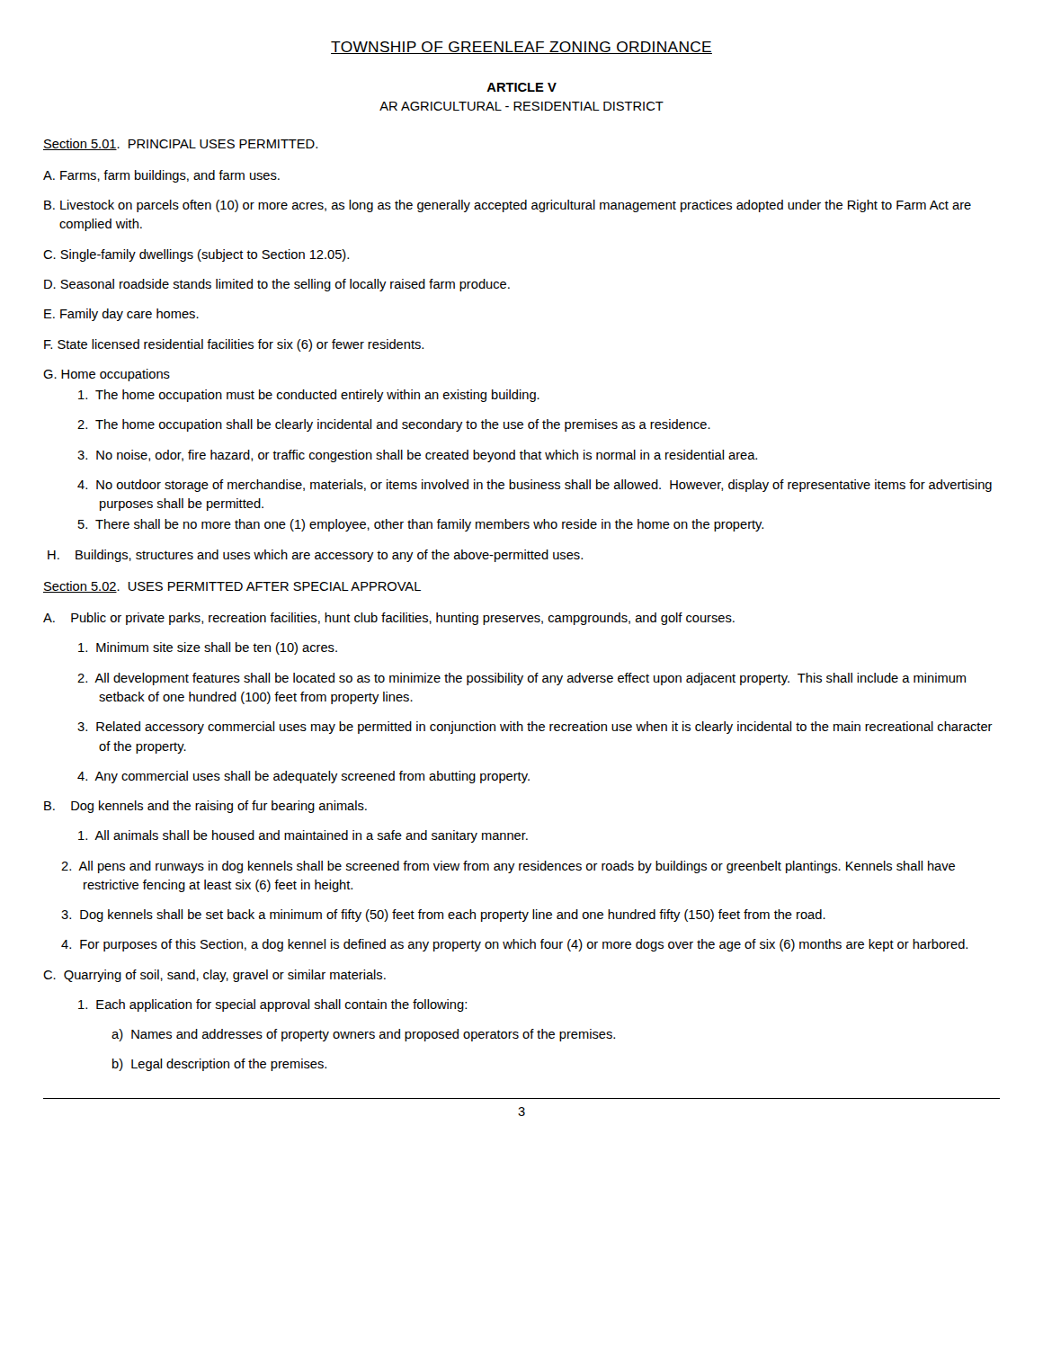TOWNSHIP OF GREENLEAF ZONING ORDINANCE
ARTICLE V
AR AGRICULTURAL - RESIDENTIAL DISTRICT
Section 5.01. PRINCIPAL USES PERMITTED.
A. Farms, farm buildings, and farm uses.
B. Livestock on parcels often (10) or more acres, as long as the generally accepted agricultural management practices adopted under the Right to Farm Act are complied with.
C. Single-family dwellings (subject to Section 12.05).
D. Seasonal roadside stands limited to the selling of locally raised farm produce.
E. Family day care homes.
F. State licensed residential facilities for six (6) or fewer residents.
G. Home occupations
1. The home occupation must be conducted entirely within an existing building.
2. The home occupation shall be clearly incidental and secondary to the use of the premises as a residence.
3. No noise, odor, fire hazard, or traffic congestion shall be created beyond that which is normal in a residential area.
4. No outdoor storage of merchandise, materials, or items involved in the business shall be allowed. However, display of representative items for advertising purposes shall be permitted.
5. There shall be no more than one (1) employee, other than family members who reside in the home on the property.
H. Buildings, structures and uses which are accessory to any of the above-permitted uses.
Section 5.02. USES PERMITTED AFTER SPECIAL APPROVAL
A. Public or private parks, recreation facilities, hunt club facilities, hunting preserves, campgrounds, and golf courses.
1. Minimum site size shall be ten (10) acres.
2. All development features shall be located so as to minimize the possibility of any adverse effect upon adjacent property. This shall include a minimum setback of one hundred (100) feet from property lines.
3. Related accessory commercial uses may be permitted in conjunction with the recreation use when it is clearly incidental to the main recreational character of the property.
4. Any commercial uses shall be adequately screened from abutting property.
B. Dog kennels and the raising of fur bearing animals.
1. All animals shall be housed and maintained in a safe and sanitary manner.
2. All pens and runways in dog kennels shall be screened from view from any residences or roads by buildings or greenbelt plantings. Kennels shall have restrictive fencing at least six (6) feet in height.
3. Dog kennels shall be set back a minimum of fifty (50) feet from each property line and one hundred fifty (150) feet from the road.
4. For purposes of this Section, a dog kennel is defined as any property on which four (4) or more dogs over the age of six (6) months are kept or harbored.
C. Quarrying of soil, sand, clay, gravel or similar materials.
1. Each application for special approval shall contain the following:
a) Names and addresses of property owners and proposed operators of the premises.
b) Legal description of the premises.
3